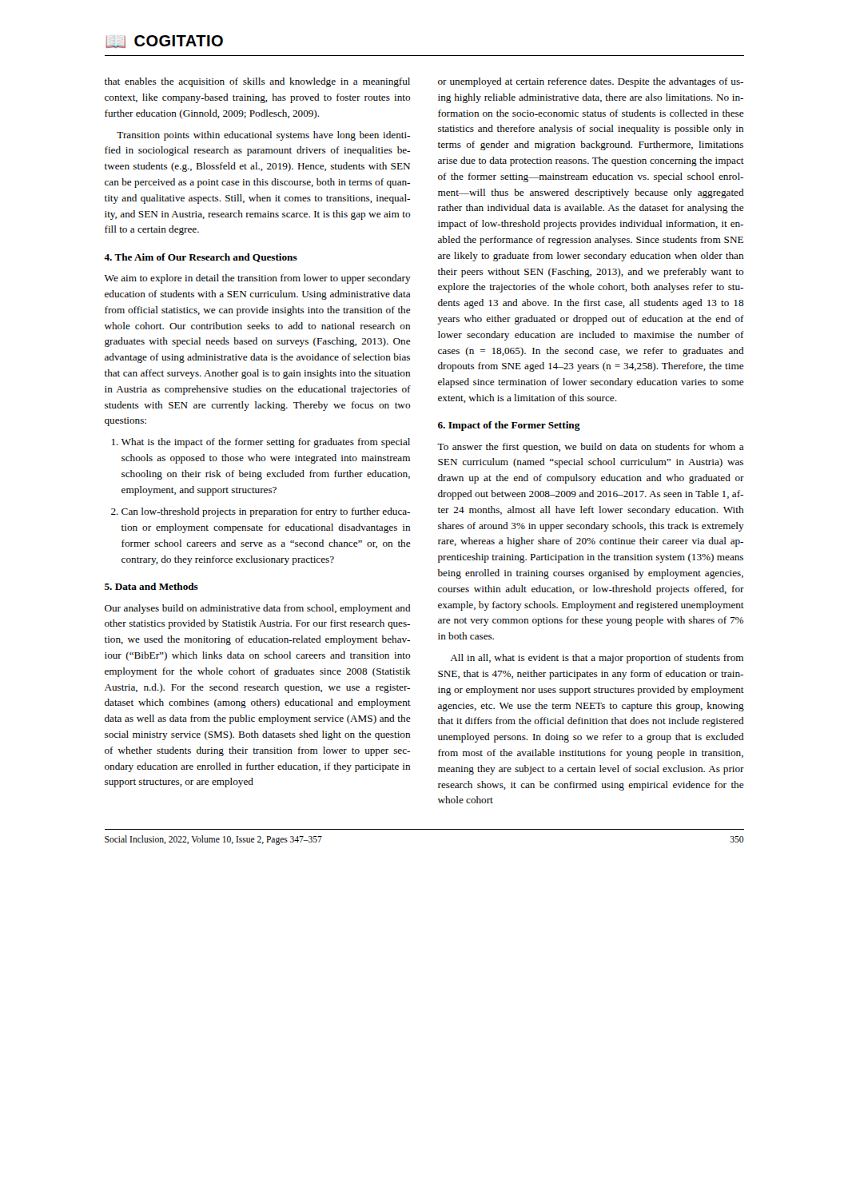📖 COGITATIO
that enables the acquisition of skills and knowledge in a meaningful context, like company-based training, has proved to foster routes into further education (Ginnold, 2009; Podlesch, 2009).
Transition points within educational systems have long been identified in sociological research as paramount drivers of inequalities between students (e.g., Blossfeld et al., 2019). Hence, students with SEN can be perceived as a point case in this discourse, both in terms of quantity and qualitative aspects. Still, when it comes to transitions, inequality, and SEN in Austria, research remains scarce. It is this gap we aim to fill to a certain degree.
4. The Aim of Our Research and Questions
We aim to explore in detail the transition from lower to upper secondary education of students with a SEN curriculum. Using administrative data from official statistics, we can provide insights into the transition of the whole cohort. Our contribution seeks to add to national research on graduates with special needs based on surveys (Fasching, 2013). One advantage of using administrative data is the avoidance of selection bias that can affect surveys. Another goal is to gain insights into the situation in Austria as comprehensive studies on the educational trajectories of students with SEN are currently lacking. Thereby we focus on two questions:
What is the impact of the former setting for graduates from special schools as opposed to those who were integrated into mainstream schooling on their risk of being excluded from further education, employment, and support structures?
Can low-threshold projects in preparation for entry to further education or employment compensate for educational disadvantages in former school careers and serve as a “second chance” or, on the contrary, do they reinforce exclusionary practices?
5. Data and Methods
Our analyses build on administrative data from school, employment and other statistics provided by Statistik Austria. For our first research question, we used the monitoring of education-related employment behaviour (“BibEr”) which links data on school careers and transition into employment for the whole cohort of graduates since 2008 (Statistik Austria, n.d.). For the second research question, we use a register-dataset which combines (among others) educational and employment data as well as data from the public employment service (AMS) and the social ministry service (SMS). Both datasets shed light on the question of whether students during their transition from lower to upper secondary education are enrolled in further education, if they participate in support structures, or are employed
or unemployed at certain reference dates. Despite the advantages of using highly reliable administrative data, there are also limitations. No information on the socio-economic status of students is collected in these statistics and therefore analysis of social inequality is possible only in terms of gender and migration background. Furthermore, limitations arise due to data protection reasons. The question concerning the impact of the former setting—mainstream education vs. special school enrolment—will thus be answered descriptively because only aggregated rather than individual data is available. As the dataset for analysing the impact of low-threshold projects provides individual information, it enabled the performance of regression analyses. Since students from SNE are likely to graduate from lower secondary education when older than their peers without SEN (Fasching, 2013), and we preferably want to explore the trajectories of the whole cohort, both analyses refer to students aged 13 and above. In the first case, all students aged 13 to 18 years who either graduated or dropped out of education at the end of lower secondary education are included to maximise the number of cases (n = 18,065). In the second case, we refer to graduates and dropouts from SNE aged 14–23 years (n = 34,258). Therefore, the time elapsed since termination of lower secondary education varies to some extent, which is a limitation of this source.
6. Impact of the Former Setting
To answer the first question, we build on data on students for whom a SEN curriculum (named “special school curriculum” in Austria) was drawn up at the end of compulsory education and who graduated or dropped out between 2008–2009 and 2016–2017. As seen in Table 1, after 24 months, almost all have left lower secondary education. With shares of around 3% in upper secondary schools, this track is extremely rare, whereas a higher share of 20% continue their career via dual apprenticeship training. Participation in the transition system (13%) means being enrolled in training courses organised by employment agencies, courses within adult education, or low-threshold projects offered, for example, by factory schools. Employment and registered unemployment are not very common options for these young people with shares of 7% in both cases.
All in all, what is evident is that a major proportion of students from SNE, that is 47%, neither participates in any form of education or training or employment nor uses support structures provided by employment agencies, etc. We use the term NEETs to capture this group, knowing that it differs from the official definition that does not include registered unemployed persons. In doing so we refer to a group that is excluded from most of the available institutions for young people in transition, meaning they are subject to a certain level of social exclusion. As prior research shows, it can be confirmed using empirical evidence for the whole cohort
Social Inclusion, 2022, Volume 10, Issue 2, Pages 347–357 350